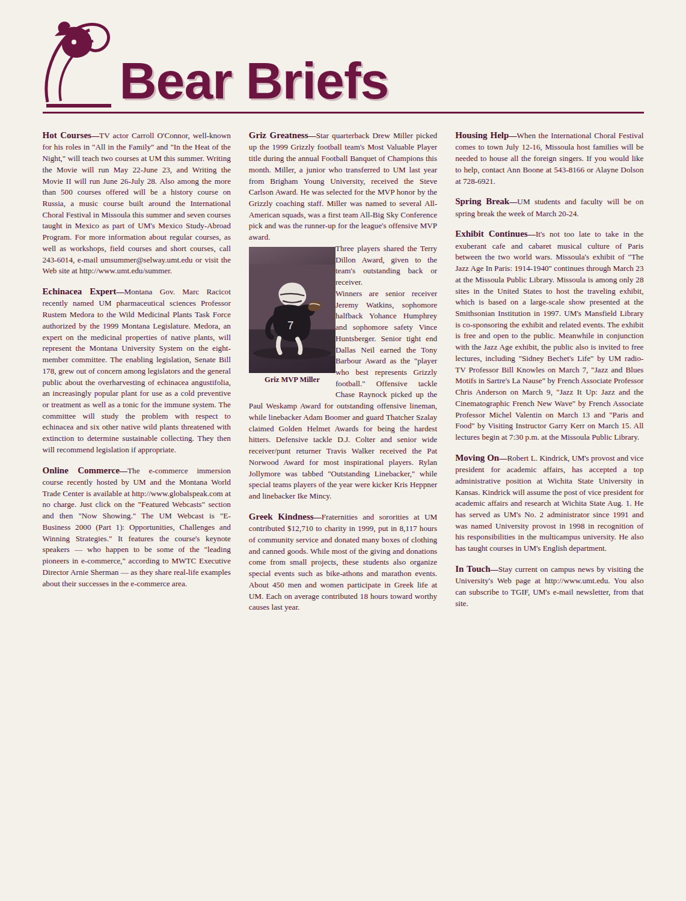Bear Briefs
Hot Courses—TV actor Carroll O'Connor, well-known for his roles in "All in the Family" and "In the Heat of the Night," will teach two courses at UM this summer. Writing the Movie will run May 22-June 23, and Writing the Movie II will run June 26-July 28. Also among the more than 500 courses offered will be a history course on Russia, a music course built around the International Choral Festival in Missoula this summer and seven courses taught in Mexico as part of UM's Mexico Study-Abroad Program. For more information about regular courses, as well as workshops, field courses and short courses, call 243-6014, e-mail umsummer@selway.umt.edu or visit the Web site at http://www.umt.edu/summer.
Echinacea Expert—Montana Gov. Marc Racicot recently named UM pharmaceutical sciences Professor Rustem Medora to the Wild Medicinal Plants Task Force authorized by the 1999 Montana Legislature. Medora, an expert on the medicinal properties of native plants, will represent the Montana University System on the eight-member committee. The enabling legislation, Senate Bill 178, grew out of concern among legislators and the general public about the overharvesting of echinacea angustifolia, an increasingly popular plant for use as a cold preventive or treatment as well as a tonic for the immune system. The committee will study the problem with respect to echinacea and six other native wild plants threatened with extinction to determine sustainable collecting. They then will recommend legislation if appropriate.
Online Commerce—The e-commerce immersion course recently hosted by UM and the Montana World Trade Center is available at http://www.globalspeak.com at no charge. Just click on the "Featured Webcasts" section and then "Now Showing." The UM Webcast is "E-Business 2000 (Part 1): Opportunities, Challenges and Winning Strategies." It features the course's keynote speakers — who happen to be some of the "leading pioneers in e-commerce," according to MWTC Executive Director Arnie Sherman — as they share real-life examples about their successes in the e-commerce area.
Griz Greatness—Star quarterback Drew Miller picked up the 1999 Grizzly football team's Most Valuable Player title during the annual Football Banquet of Champions this month. Miller, a junior who transferred to UM last year from Brigham Young University, received the Steve Carlson Award. He was selected for the MVP honor by the Grizzly coaching staff. Miller was named to several All-American squads, was a first team All-Big Sky Conference pick and was the runner-up for the league's offensive MVP award.
7
Griz MVP Miller
Three players shared the Terry Dillon Award, given to the team's outstanding back or receiver.
Winners are senior receiver Jeremy Watkins, sophomore halfback Yohance Humphrey and sophomore safety Vince Huntsberger. Senior tight end Dallas Neil earned the Tony Barbour Award as the "player who best represents Grizzly football." Offensive tackle Chase Raynock picked up the Paul Weskamp Award for outstanding offensive lineman, while linebacker Adam Boomer and guard Thatcher Szalay claimed Golden Helmet Awards for being the hardest hitters. Defensive tackle D.J. Colter and senior wide receiver/punt returner Travis Walker received the Pat Norwood Award for most inspirational players. Rylan Jollymore was tabbed "Outstanding Linebacker," while special teams players of the year were kicker Kris Heppner and linebacker Ike Mincy.
Greek Kindness—Fraternities and sororities at UM contributed $12,710 to charity in 1999, put in 8,117 hours of community service and donated many boxes of clothing and canned goods. While most of the giving and donations come from small projects, these students also organize special events such as bike-athons and marathon events. About 450 men and women participate in Greek life at UM. Each on average contributed 18 hours toward worthy causes last year.
Housing Help—When the International Choral Festival comes to town July 12-16, Missoula host families will be needed to house all the foreign singers. If you would like to help, contact Ann Boone at 543-8166 or Alayne Dolson at 728-6921.
Spring Break—UM students and faculty will be on spring break the week of March 20-24.
Exhibit Continues—It's not too late to take in the exuberant cafe and cabaret musical culture of Paris between the two world wars. Missoula's exhibit of "The Jazz Age In Paris: 1914-1940" continues through March 23 at the Missoula Public Library. Missoula is among only 28 sites in the United States to host the traveling exhibit, which is based on a large-scale show presented at the Smithsonian Institution in 1997. UM's Mansfield Library is co-sponsoring the exhibit and related events. The exhibit is free and open to the public. Meanwhile in conjunction with the Jazz Age exhibit, the public also is invited to free lectures, including "Sidney Bechet's Life" by UM radio-TV Professor Bill Knowles on March 7, "Jazz and Blues Motifs in Sartre's La Nause" by French Associate Professor Chris Anderson on March 9, "Jazz It Up: Jazz and the Cinematographic French New Wave" by French Associate Professor Michel Valentin on March 13 and "Paris and Food" by Visiting Instructor Garry Kerr on March 15. All lectures begin at 7:30 p.m. at the Missoula Public Library.
Moving On—Robert L. Kindrick, UM's provost and vice president for academic affairs, has accepted a top administrative position at Wichita State University in Kansas. Kindrick will assume the post of vice president for academic affairs and research at Wichita State Aug. 1. He has served as UM's No. 2 administrator since 1991 and was named University provost in 1998 in recognition of his responsibilities in the multicampus university. He also has taught courses in UM's English department.
In Touch—Stay current on campus news by visiting the University's Web page at http://www.umt.edu. You also can subscribe to TGIF, UM's e-mail newsletter, from that site.